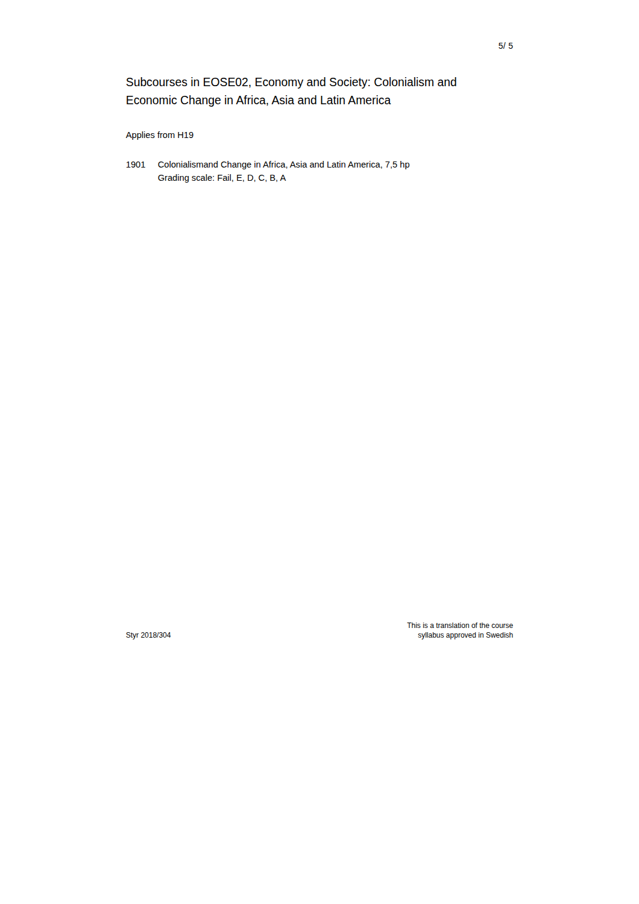5/ 5
Subcourses in EOSE02, Economy and Society: Colonialism and Economic Change in Africa, Asia and Latin America
Applies from H19
1901
Colonialismand Change in Africa, Asia and Latin America, 7,5 hp Grading scale: Fail, E, D, C, B, A
Styr 2018/304
This is a translation of the course
syllabus approved in Swedish